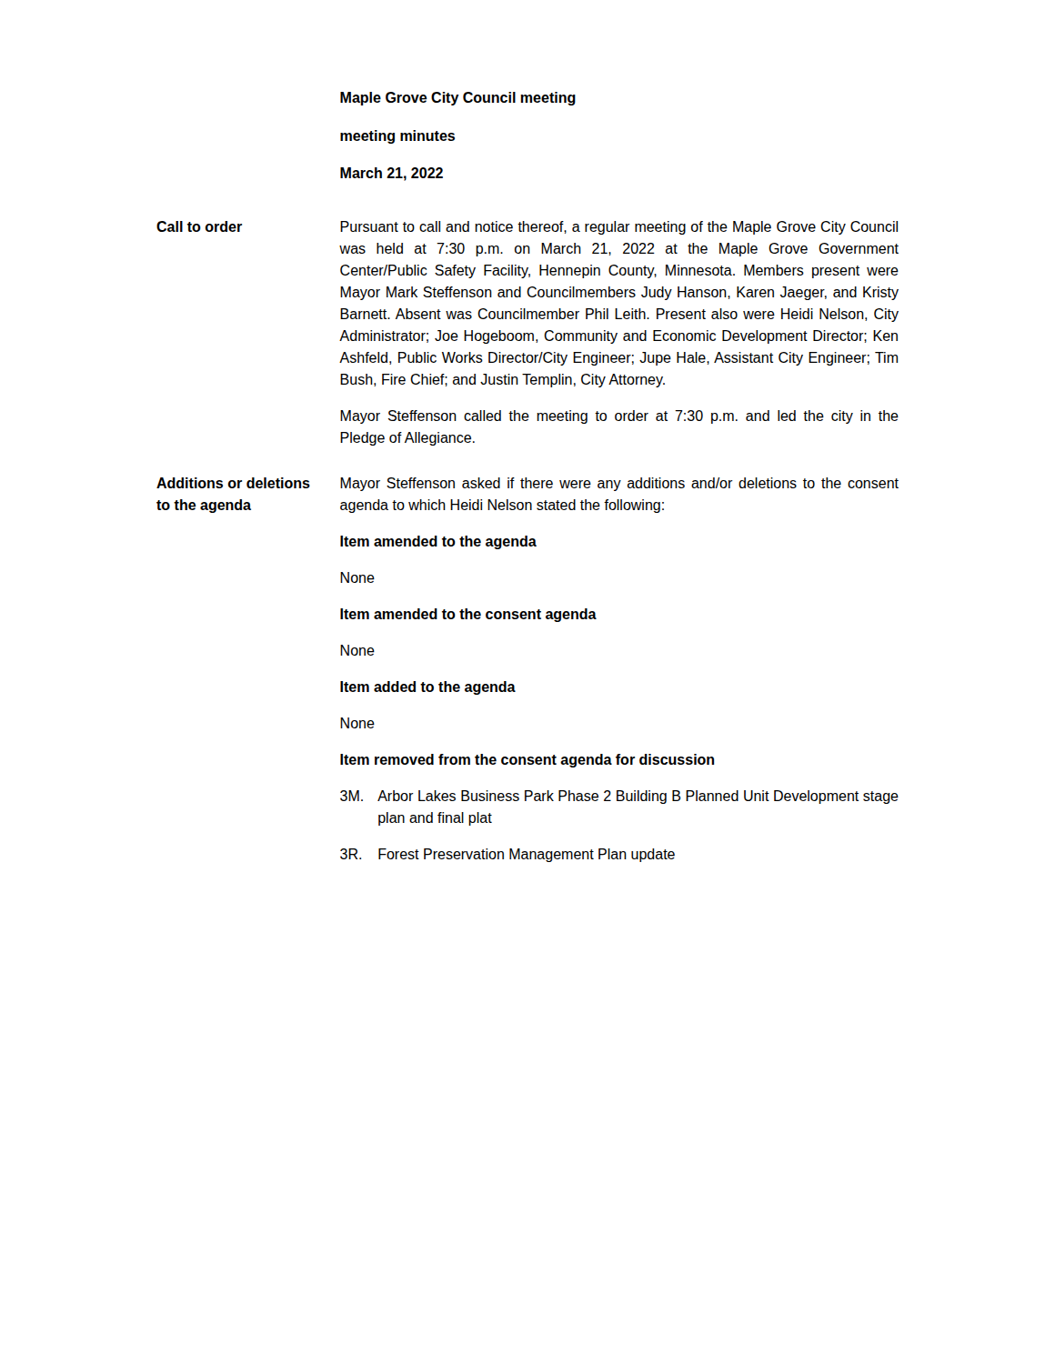Maple Grove City Council meeting
meeting minutes
March 21, 2022
Call to order
Pursuant to call and notice thereof, a regular meeting of the Maple Grove City Council was held at 7:30 p.m. on March 21, 2022 at the Maple Grove Government Center/Public Safety Facility, Hennepin County, Minnesota. Members present were Mayor Mark Steffenson and Councilmembers Judy Hanson, Karen Jaeger, and Kristy Barnett. Absent was Councilmember Phil Leith. Present also were Heidi Nelson, City Administrator; Joe Hogeboom, Community and Economic Development Director; Ken Ashfeld, Public Works Director/City Engineer; Jupe Hale, Assistant City Engineer; Tim Bush, Fire Chief; and Justin Templin, City Attorney.
Mayor Steffenson called the meeting to order at 7:30 p.m. and led the city in the Pledge of Allegiance.
Additions or deletions to the agenda
Mayor Steffenson asked if there were any additions and/or deletions to the consent agenda to which Heidi Nelson stated the following:
Item amended to the agenda
None
Item amended to the consent agenda
None
Item added to the agenda
None
Item removed from the consent agenda for discussion
3M.
Arbor Lakes Business Park Phase 2 Building B Planned Unit Development stage plan and final plat
3R.
Forest Preservation Management Plan update